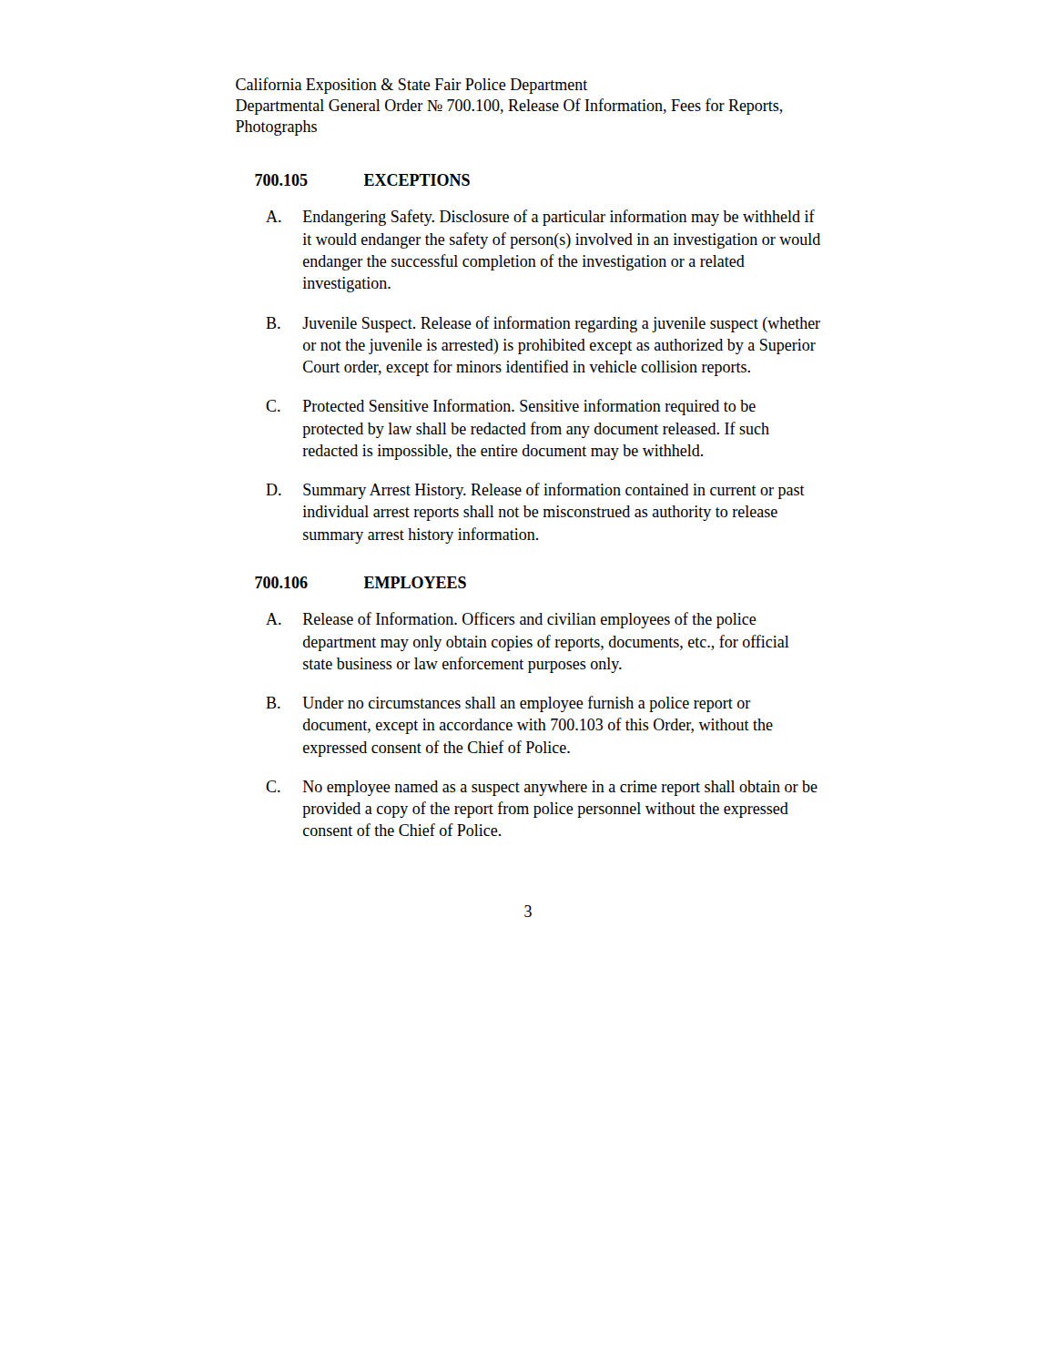California Exposition & State Fair Police Department
Departmental General Order № 700.100, Release Of Information, Fees for Reports, Photographs
700.105 EXCEPTIONS
A. Endangering Safety. Disclosure of a particular information may be withheld if it would endanger the safety of person(s) involved in an investigation or would endanger the successful completion of the investigation or a related investigation.
B. Juvenile Suspect. Release of information regarding a juvenile suspect (whether or not the juvenile is arrested) is prohibited except as authorized by a Superior Court order, except for minors identified in vehicle collision reports.
C. Protected Sensitive Information. Sensitive information required to be protected by law shall be redacted from any document released. If such redacted is impossible, the entire document may be withheld.
D. Summary Arrest History. Release of information contained in current or past individual arrest reports shall not be misconstrued as authority to release summary arrest history information.
700.106 EMPLOYEES
A. Release of Information. Officers and civilian employees of the police department may only obtain copies of reports, documents, etc., for official state business or law enforcement purposes only.
B. Under no circumstances shall an employee furnish a police report or document, except in accordance with 700.103 of this Order, without the expressed consent of the Chief of Police.
C. No employee named as a suspect anywhere in a crime report shall obtain or be provided a copy of the report from police personnel without the expressed consent of the Chief of Police.
3